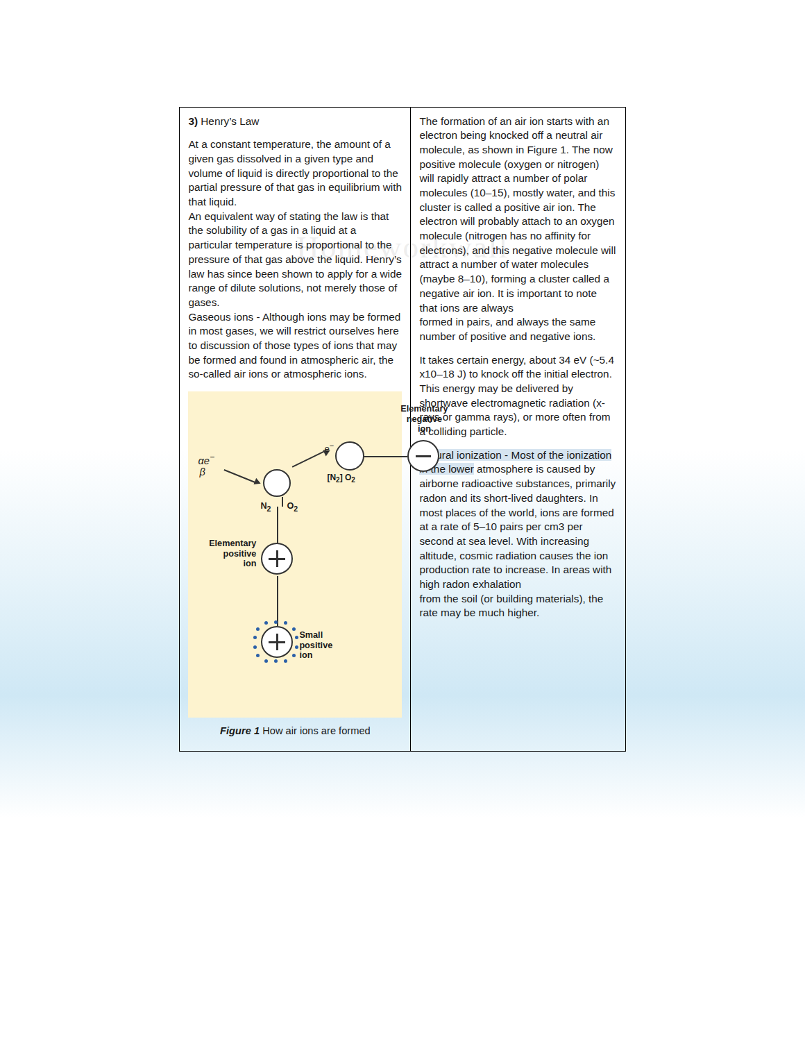Homeworkwall
| 3) Henry’s Law At a constant temperature, the amount of a given gas dissolved in a given type and volume of liquid is directly proportional to the partial pressure of that gas in equilibrium with that liquid. An equivalent way of stating the law is that the solubility of a gas in a liquid at a particular temperature is proportional to the pressure of that gas above the liquid. Henry’s law has since been shown to apply for a wide range of dilute solutions, not merely those of gases. Gaseous ions - Although ions may be formed in most gases, we will restrict ourselves here to discussion of those types of ions that may be formed and found in atmospheric air, the so-called air ions or atmospheric ions. αe − β N 2 O 2 e − [N 2 ] O 2 Elementary negative ion Elementary positive ion Small positive ion Figure 1 How air ions are formed | The formation of an air ion starts with an electron being knocked off a neutral air molecule, as shown in Figure 1. The now positive molecule (oxygen or nitrogen) will rapidly attract a number of polar molecules (10–15), mostly water, and this cluster is called a positive air ion. The electron will probably attach to an oxygen molecule (nitrogen has no affinity for electrons), and this negative molecule will attract a number of water molecules (maybe 8–10), forming a cluster called a negative air ion. It is important to note that ions are always formed in pairs, and always the same number of positive and negative ions. It takes certain energy, about 34 eV (~5.4 x10–18 J) to knock off the initial electron. This energy may be delivered by shortwave electromagnetic radiation (x-rays or gamma rays), or more often from a colliding particle. Natural ionization - Most of the ionization in the lower atmosphere is caused by airborne radioactive substances, primarily radon and its short-lived daughters. In most places of the world, ions are formed at a rate of 5–10 pairs per cm3 per second at sea level. With increasing altitude, cosmic radiation causes the ion production rate to increase. In areas with high radon exhalation from the soil (or building materials), the rate may be much higher. |